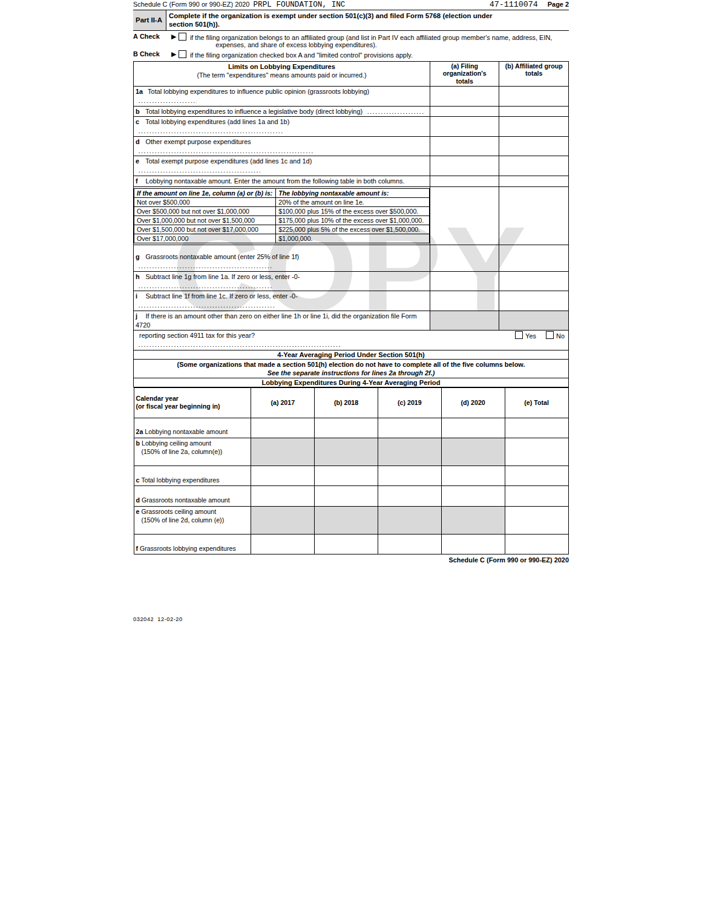COPY
Schedule C (Form 990 or 990-EZ) 2020 PRPL FOUNDATION, INC
47-1110074 Page 2
Part II-A
Complete if the organization is exempt under section 501(c)(3) and filed Form 5768 (election under
section 501(h)).
A Check
▶
if the filing organization belongs to an affiliated group (and list in Part IV each affiliated group member's name, address, EIN,
expenses, and share of excess lobbying expenditures).
B Check
▶
if the filing organization checked box A and "limited control" provisions apply.
| Limits on Lobbying Expenditures (The term "expenditures" means amounts paid or incurred.) | (a) Filing organization's totals | (b) Affiliated group totals |
| 1a Total lobbying expenditures to influence public opinion (grassroots lobbying) ................................. | | |
| b Total lobbying expenditures to influence a legislative body (direct lobbying) ................................. | | |
| c Total lobbying expenditures (add lines 1a and 1b) ......................................................................... | | |
| d Other exempt purpose expenditures ..................................................................................... | | |
| e Total exempt purpose expenditures (add lines 1c and 1d) ............................................................... | | |
| f Lobbying nontaxable amount. Enter the amount from the following table in both columns. | | |
| / If the amount on line 1e, column (a) or (b) is: / The lobbying nontaxable amount is: / / Not over $500,000 / 20% of the amount on line 1e. / / Over $500,000 but not over $1,000,000 / $100,000 plus 15% of the excess over $500,000. / / Over $1,000,000 but not over $1,500,000 / $175,000 plus 10% of the excess over $1,000,000. / / Over $1,500,000 but not over $17,000,000 / $225,000 plus 5% of the excess over $1,500,000. / / Over $17,000,000 / $1,000,000. / | | |
| g Grassroots nontaxable amount (enter 25% of line 1f) ................................................................. | | |
| h Subtract line 1g from line 1a. If zero or less, enter -0- ................................................................. | | |
| i Subtract line 1f from line 1c. If zero or less, enter -0- .................................................................. | | |
| j If there is an amount other than zero on either line 1h or line 1i, did the organization file Form 4720 | | |
| reporting section 4911 tax for this year? ......................................................................................................... | Yes No |
| 4-Year Averaging Period Under Section 501(h) |
| (Some organizations that made a section 501(h) election do not have to complete all of the five columns below. See the separate instructions for lines 2a through 2f.) |
| Lobbying Expenditures During 4-Year Averaging Period |
| / Calendar year (or fiscal year beginning in) / (a) 2017 / (b) 2018 / (c) 2019 / (d) 2020 / (e) Total / / 2a Lobbying nontaxable amount / / / / / / / b Lobbying ceiling amount (150% of line 2a, column(e)) / / / / / / / c Total lobbying expenditures / / / / / / / d Grassroots nontaxable amount / / / / / / / e Grassroots ceiling amount (150% of line 2d, column (e)) / / / / / / / f Grassroots lobbying expenditures / / / / / / |
Schedule C (Form 990 or 990-EZ) 2020
032042 12-02-20